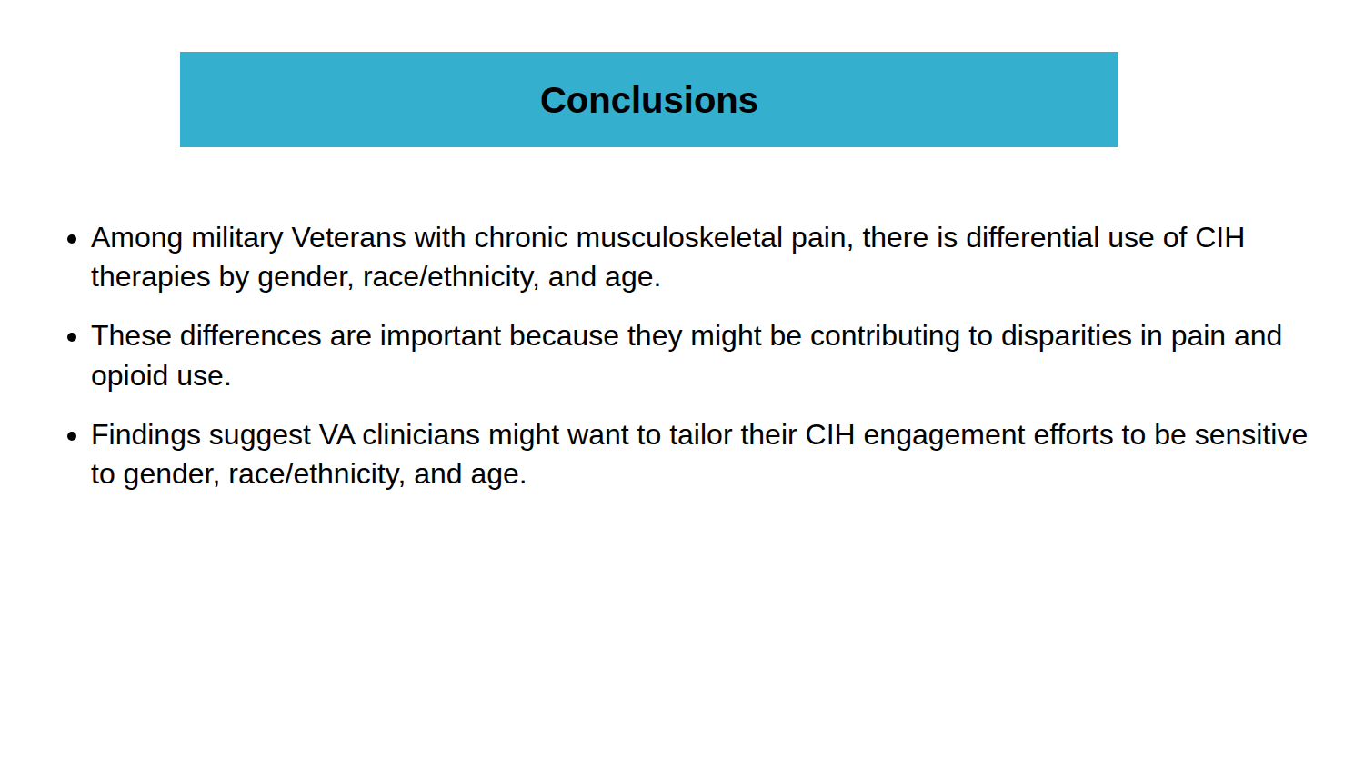Conclusions
Among military Veterans with chronic musculoskeletal pain, there is differential use of CIH therapies by gender, race/ethnicity, and age.
These differences are important because they might be contributing to disparities in pain and opioid use.
Findings suggest VA clinicians might want to tailor their CIH engagement efforts to be sensitive to gender, race/ethnicity, and age.